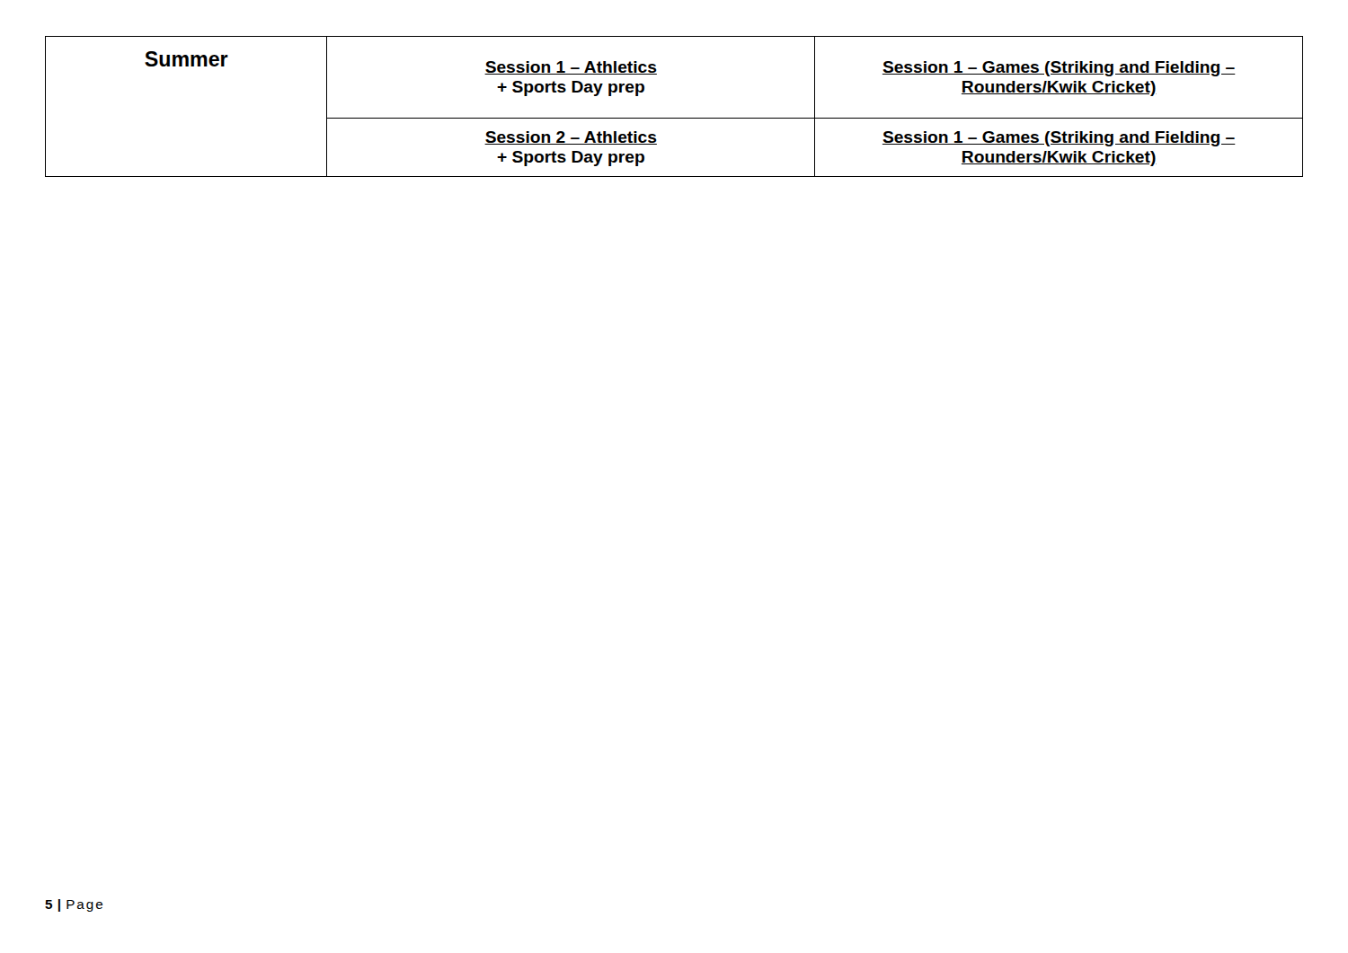| Summer | Session 1 – Athletics + Sports Day prep | Session 1 – Games (Striking and Fielding – Rounders/Kwik Cricket) |
| Session 2 – Athletics + Sports Day prep | Session 1 – Games (Striking and Fielding – Rounders/Kwik Cricket) |
5 | Page